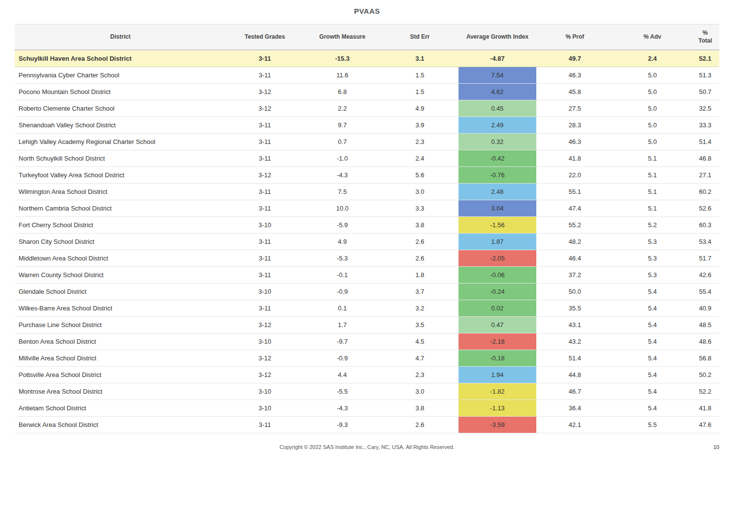PVAAS
| District | Tested Grades | Growth Measure | Std Err | Average Growth Index | % Prof | % Adv | % Total |
| --- | --- | --- | --- | --- | --- | --- | --- |
| Schuylkill Haven Area School District | 3-11 | -15.3 | 3.1 | -4.87 | 49.7 | 2.4 | 52.1 |
| Pennsylvania Cyber Charter School | 3-11 | 11.6 | 1.5 | 7.54 | 46.3 | 5.0 | 51.3 |
| Pocono Mountain School District | 3-12 | 6.8 | 1.5 | 4.62 | 45.8 | 5.0 | 50.7 |
| Roberto Clemente Charter School | 3-12 | 2.2 | 4.9 | 0.45 | 27.5 | 5.0 | 32.5 |
| Shenandoah Valley School District | 3-11 | 9.7 | 3.9 | 2.49 | 28.3 | 5.0 | 33.3 |
| Lehigh Valley Academy Regional Charter School | 3-11 | 0.7 | 2.3 | 0.32 | 46.3 | 5.0 | 51.4 |
| North Schuylkill School District | 3-11 | -1.0 | 2.4 | -0.42 | 41.8 | 5.1 | 46.8 |
| Turkeyfoot Valley Area School District | 3-12 | -4.3 | 5.6 | -0.76 | 22.0 | 5.1 | 27.1 |
| Wilmington Area School District | 3-11 | 7.5 | 3.0 | 2.48 | 55.1 | 5.1 | 60.2 |
| Northern Cambria School District | 3-11 | 10.0 | 3.3 | 3.04 | 47.4 | 5.1 | 52.6 |
| Fort Cherry School District | 3-10 | -5.9 | 3.8 | -1.56 | 55.2 | 5.2 | 60.3 |
| Sharon City School District | 3-11 | 4.9 | 2.6 | 1.87 | 48.2 | 5.3 | 53.4 |
| Middletown Area School District | 3-11 | -5.3 | 2.6 | -2.05 | 46.4 | 5.3 | 51.7 |
| Warren County School District | 3-11 | -0.1 | 1.8 | -0.06 | 37.2 | 5.3 | 42.6 |
| Glendale School District | 3-10 | -0.9 | 3.7 | -0.24 | 50.0 | 5.4 | 55.4 |
| Wilkes-Barre Area School District | 3-11 | 0.1 | 3.2 | 0.02 | 35.5 | 5.4 | 40.9 |
| Purchase Line School District | 3-12 | 1.7 | 3.5 | 0.47 | 43.1 | 5.4 | 48.5 |
| Benton Area School District | 3-10 | -9.7 | 4.5 | -2.18 | 43.2 | 5.4 | 48.6 |
| Millville Area School District | 3-12 | -0.9 | 4.7 | -0.18 | 51.4 | 5.4 | 56.8 |
| Pottsville Area School District | 3-12 | 4.4 | 2.3 | 1.94 | 44.8 | 5.4 | 50.2 |
| Montrose Area School District | 3-10 | -5.5 | 3.0 | -1.82 | 46.7 | 5.4 | 52.2 |
| Antietam School District | 3-10 | -4.3 | 3.8 | -1.13 | 36.4 | 5.4 | 41.8 |
| Berwick Area School District | 3-11 | -9.3 | 2.6 | -3.59 | 42.1 | 5.5 | 47.6 |
Copyright © 2022 SAS Institute Inc., Cary, NC, USA. All Rights Reserved. 10